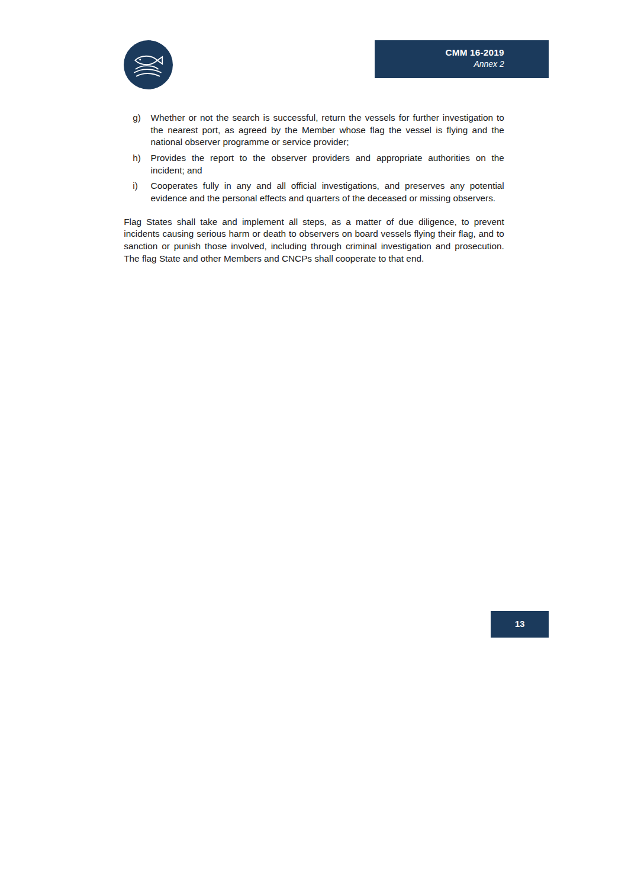CMM 16-2019
Annex 2
g) Whether or not the search is successful, return the vessels for further investigation to the nearest port, as agreed by the Member whose flag the vessel is flying and the national observer programme or service provider;
h) Provides the report to the observer providers and appropriate authorities on the incident; and
i) Cooperates fully in any and all official investigations, and preserves any potential evidence and the personal effects and quarters of the deceased or missing observers.
Flag States shall take and implement all steps, as a matter of due diligence, to prevent incidents causing serious harm or death to observers on board vessels flying their flag, and to sanction or punish those involved, including through criminal investigation and prosecution. The flag State and other Members and CNCPs shall cooperate to that end.
13